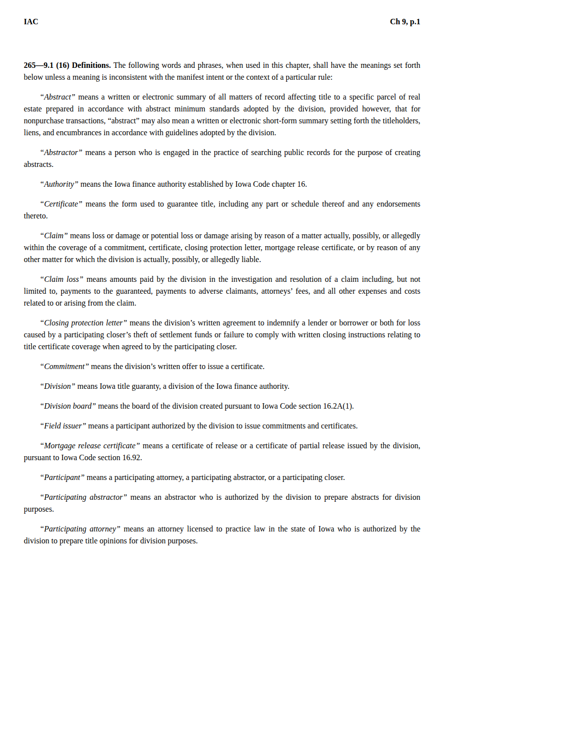IAC Ch 9, p.1
265—9.1 (16) Definitions. The following words and phrases, when used in this chapter, shall have the meanings set forth below unless a meaning is inconsistent with the manifest intent or the context of a particular rule:
“Abstract” means a written or electronic summary of all matters of record affecting title to a specific parcel of real estate prepared in accordance with abstract minimum standards adopted by the division, provided however, that for nonpurchase transactions, “abstract” may also mean a written or electronic short-form summary setting forth the titleholders, liens, and encumbrances in accordance with guidelines adopted by the division.
“Abstractor” means a person who is engaged in the practice of searching public records for the purpose of creating abstracts.
“Authority” means the Iowa finance authority established by Iowa Code chapter 16.
“Certificate” means the form used to guarantee title, including any part or schedule thereof and any endorsements thereto.
“Claim” means loss or damage or potential loss or damage arising by reason of a matter actually, possibly, or allegedly within the coverage of a commitment, certificate, closing protection letter, mortgage release certificate, or by reason of any other matter for which the division is actually, possibly, or allegedly liable.
“Claim loss” means amounts paid by the division in the investigation and resolution of a claim including, but not limited to, payments to the guaranteed, payments to adverse claimants, attorneys’ fees, and all other expenses and costs related to or arising from the claim.
“Closing protection letter” means the division’s written agreement to indemnify a lender or borrower or both for loss caused by a participating closer’s theft of settlement funds or failure to comply with written closing instructions relating to title certificate coverage when agreed to by the participating closer.
“Commitment” means the division’s written offer to issue a certificate.
“Division” means Iowa title guaranty, a division of the Iowa finance authority.
“Division board” means the board of the division created pursuant to Iowa Code section 16.2A(1).
“Field issuer” means a participant authorized by the division to issue commitments and certificates.
“Mortgage release certificate” means a certificate of release or a certificate of partial release issued by the division, pursuant to Iowa Code section 16.92.
“Participant” means a participating attorney, a participating abstractor, or a participating closer.
“Participating abstractor” means an abstractor who is authorized by the division to prepare abstracts for division purposes.
“Participating attorney” means an attorney licensed to practice law in the state of Iowa who is authorized by the division to prepare title opinions for division purposes.